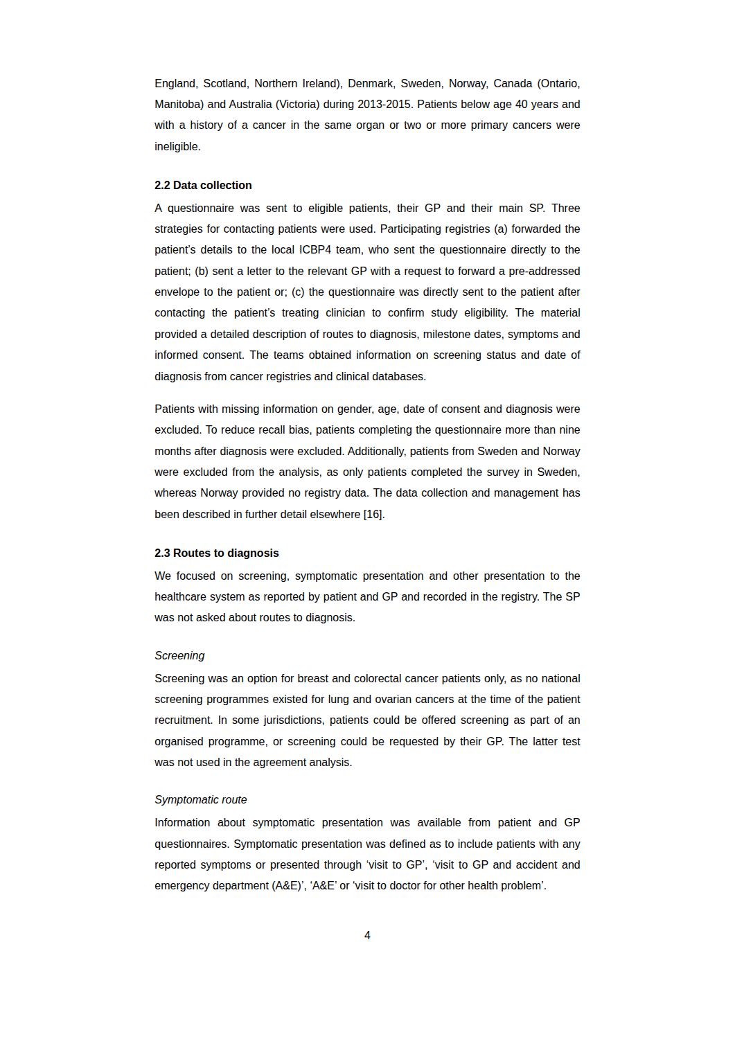England, Scotland, Northern Ireland), Denmark, Sweden, Norway, Canada (Ontario, Manitoba) and Australia (Victoria) during 2013-2015. Patients below age 40 years and with a history of a cancer in the same organ or two or more primary cancers were ineligible.
2.2 Data collection
A questionnaire was sent to eligible patients, their GP and their main SP. Three strategies for contacting patients were used. Participating registries (a) forwarded the patient’s details to the local ICBP4 team, who sent the questionnaire directly to the patient; (b) sent a letter to the relevant GP with a request to forward a pre-addressed envelope to the patient or; (c) the questionnaire was directly sent to the patient after contacting the patient’s treating clinician to confirm study eligibility. The material provided a detailed description of routes to diagnosis, milestone dates, symptoms and informed consent. The teams obtained information on screening status and date of diagnosis from cancer registries and clinical databases.
Patients with missing information on gender, age, date of consent and diagnosis were excluded. To reduce recall bias, patients completing the questionnaire more than nine months after diagnosis were excluded. Additionally, patients from Sweden and Norway were excluded from the analysis, as only patients completed the survey in Sweden, whereas Norway provided no registry data. The data collection and management has been described in further detail elsewhere [16].
2.3 Routes to diagnosis
We focused on screening, symptomatic presentation and other presentation to the healthcare system as reported by patient and GP and recorded in the registry. The SP was not asked about routes to diagnosis.
Screening
Screening was an option for breast and colorectal cancer patients only, as no national screening programmes existed for lung and ovarian cancers at the time of the patient recruitment. In some jurisdictions, patients could be offered screening as part of an organised programme, or screening could be requested by their GP. The latter test was not used in the agreement analysis.
Symptomatic route
Information about symptomatic presentation was available from patient and GP questionnaires. Symptomatic presentation was defined as to include patients with any reported symptoms or presented through ‘visit to GP’, ‘visit to GP and accident and emergency department (A&E)’, ‘A&E’ or ‘visit to doctor for other health problem’.
4